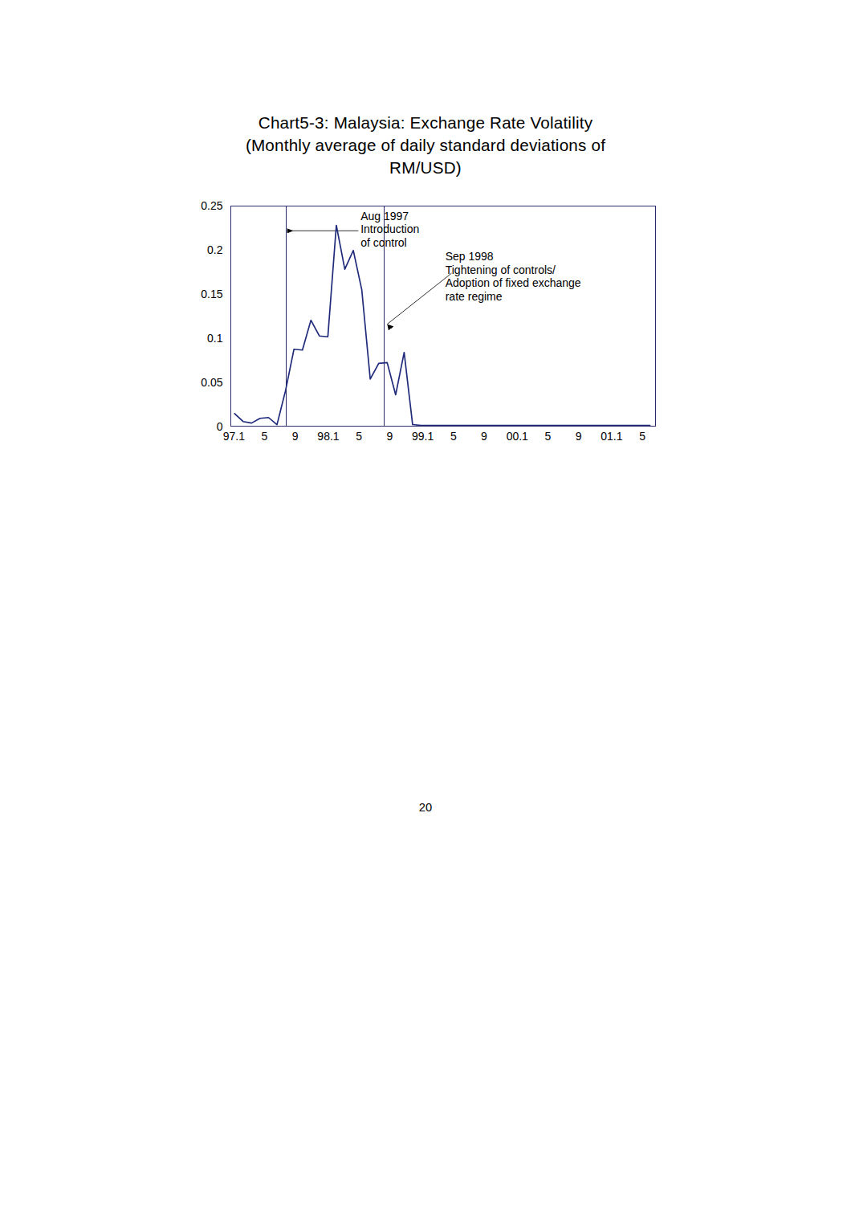Chart5-3: Malaysia: Exchange Rate Volatility
(Monthly average of daily standard deviations of
RM/USD)
0.25 0.2 0.15 0.1 0.05 0
Aug 1997
Introduction
of control
Sep 1998
Tightening of controls/
Adoption of fixed exchange
rate regime
97.1 5 9 98.1 5 9 99.1 5 9 00.1 5 9 01.1 5
20